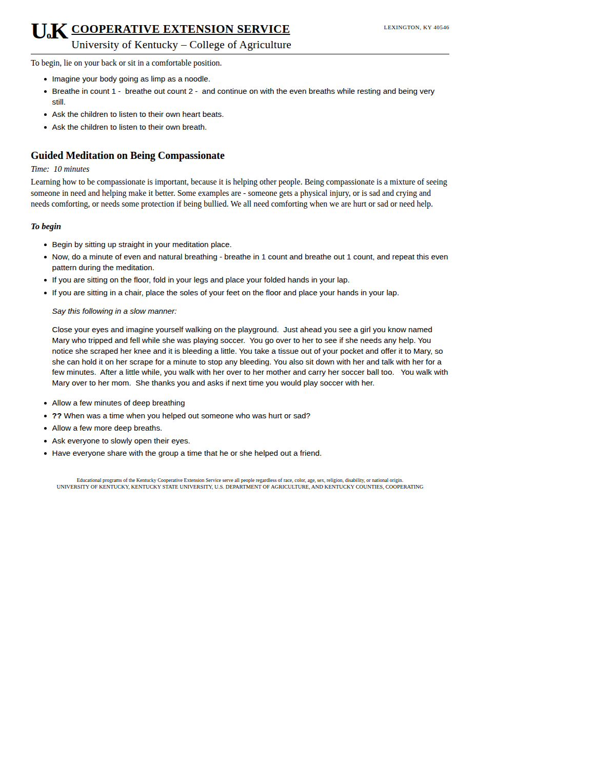LEXINGTON, KY 40546
Uo K
COOPERATIVE EXTENSION SERVICE
University of Kentucky – College of Agriculture
To begin, lie on your back or sit in a comfortable position.
Imagine your body going as limp as a noodle.
Breathe in count 1 - breathe out count 2 - and continue on with the even breaths while resting and being very still.
Ask the children to listen to their own heart beats.
Ask the children to listen to their own breath.
Guided Meditation on Being Compassionate
Time: 10 minutes
Learning how to be compassionate is important, because it is helping other people. Being compassionate is a mixture of seeing someone in need and helping make it better. Some examples are - someone gets a physical injury, or is sad and crying and needs comforting, or needs some protection if being bullied. We all need comforting when we are hurt or sad or need help.
To begin
Begin by sitting up straight in your meditation place.
Now, do a minute of even and natural breathing - breathe in 1 count and breathe out 1 count, and repeat this even pattern during the meditation.
If you are sitting on the floor, fold in your legs and place your folded hands in your lap.
If you are sitting in a chair, place the soles of your feet on the floor and place your hands in your lap.
Say this following in a slow manner:
Close your eyes and imagine yourself walking on the playground. Just ahead you see a girl you know named Mary who tripped and fell while she was playing soccer. You go over to her to see if she needs any help. You notice she scraped her knee and it is bleeding a little. You take a tissue out of your pocket and offer it to Mary, so she can hold it on her scrape for a minute to stop any bleeding. You also sit down with her and talk with her for a few minutes. After a little while, you walk with her over to her mother and carry her soccer ball too. You walk with Mary over to her mom. She thanks you and asks if next time you would play soccer with her.
Allow a few minutes of deep breathing
?? When was a time when you helped out someone who was hurt or sad?
Allow a few more deep breaths.
Ask everyone to slowly open their eyes.
Have everyone share with the group a time that he or she helped out a friend.
Educational programs of the Kentucky Cooperative Extension Service serve all people regardless of race, color, age, sex, religion, disability, or national origin.
UNIVERSITY OF KENTUCKY, KENTUCKY STATE UNIVERSITY, U.S. DEPARTMENT OF AGRICULTURE, AND KENTUCKY COUNTIES, COOPERATING